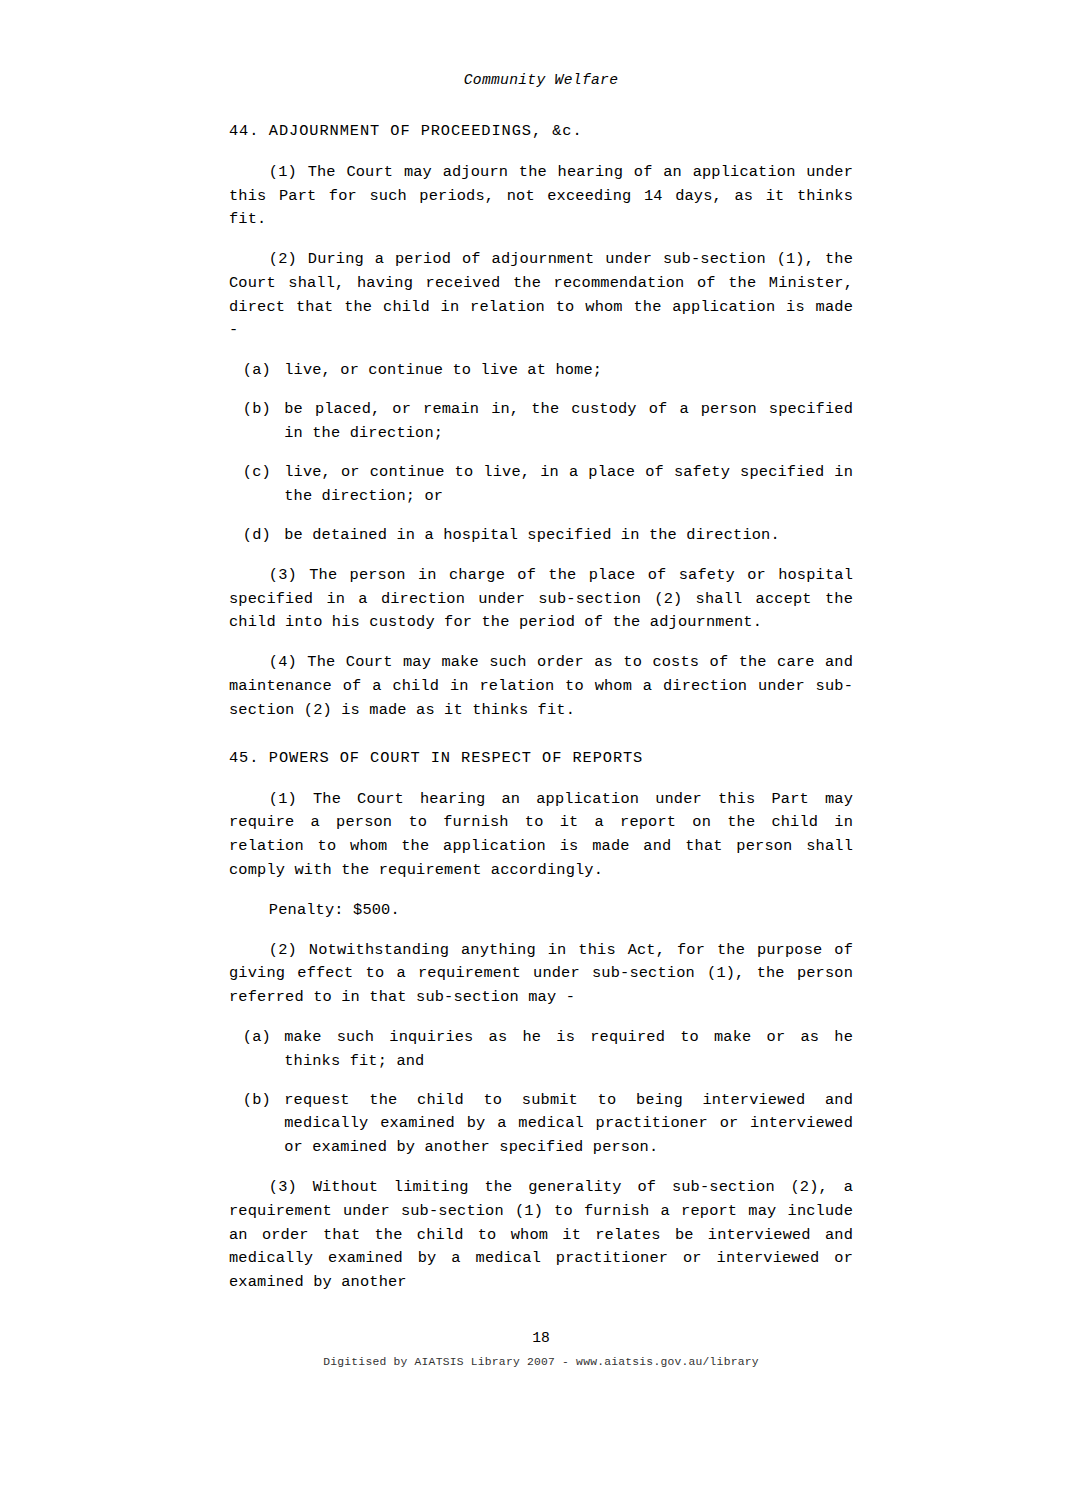Community Welfare
44. ADJOURNMENT OF PROCEEDINGS, &c.
(1) The Court may adjourn the hearing of an application under this Part for such periods, not exceeding 14 days, as it thinks fit.
(2) During a period of adjournment under sub-section (1), the Court shall, having received the recommendation of the Minister, direct that the child in relation to whom the application is made -
(a) live, or continue to live at home;
(b) be placed, or remain in, the custody of a person specified in the direction;
(c) live, or continue to live, in a place of safety specified in the direction; or
(d) be detained in a hospital specified in the direction.
(3) The person in charge of the place of safety or hospital specified in a direction under sub-section (2) shall accept the child into his custody for the period of the adjournment.
(4) The Court may make such order as to costs of the care and maintenance of a child in relation to whom a direction under sub-section (2) is made as it thinks fit.
45. POWERS OF COURT IN RESPECT OF REPORTS
(1) The Court hearing an application under this Part may require a person to furnish to it a report on the child in relation to whom the application is made and that person shall comply with the requirement accordingly.
Penalty: $500.
(2) Notwithstanding anything in this Act, for the purpose of giving effect to a requirement under sub-section (1), the person referred to in that sub-section may -
(a) make such inquiries as he is required to make or as he thinks fit; and
(b) request the child to submit to being interviewed and medically examined by a medical practitioner or interviewed or examined by another specified person.
(3) Without limiting the generality of sub-section (2), a requirement under sub-section (1) to furnish a report may include an order that the child to whom it relates be interviewed and medically examined by a medical practitioner or interviewed or examined by another
18
Digitised by AIATSIS Library 2007 - www.aiatsis.gov.au/library